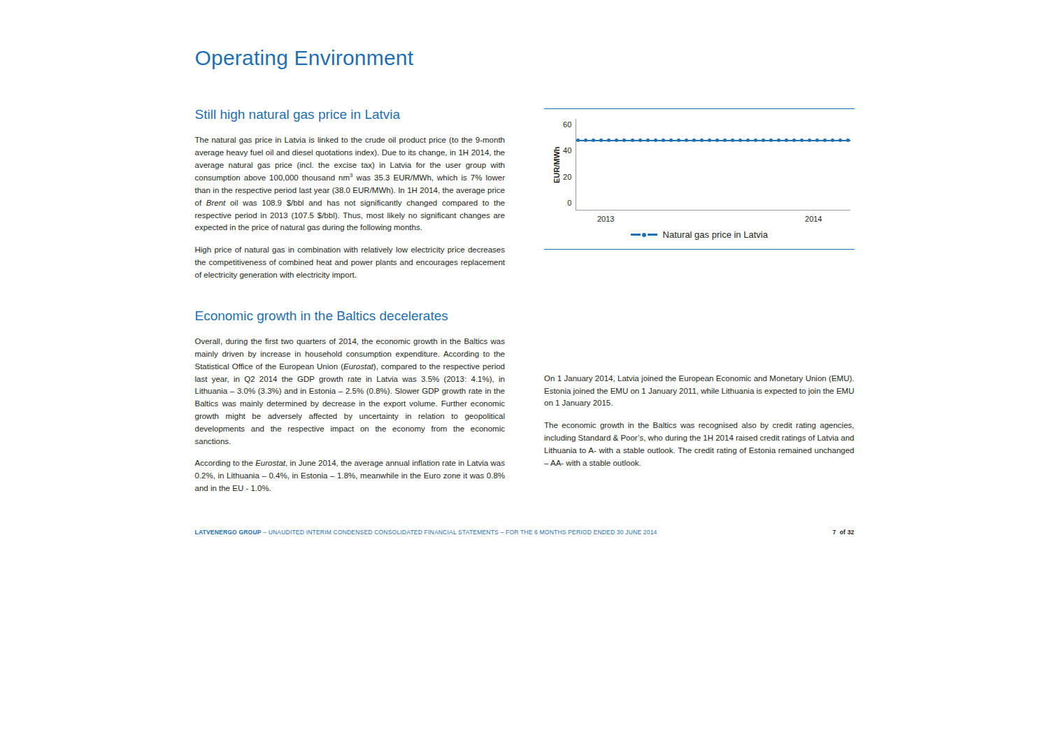Operating Environment
Still high natural gas price in Latvia
The natural gas price in Latvia is linked to the crude oil product price (to the 9-month average heavy fuel oil and diesel quotations index). Due to its change, in 1H 2014, the average natural gas price (incl. the excise tax) in Latvia for the user group with consumption above 100,000 thousand nm3 was 35.3 EUR/MWh, which is 7% lower than in the respective period last year (38.0 EUR/MWh). In 1H 2014, the average price of Brent oil was 108.9 $/bbl and has not significantly changed compared to the respective period in 2013 (107.5 $/bbl). Thus, most likely no significant changes are expected in the price of natural gas during the following months.
High price of natural gas in combination with relatively low electricity price decreases the competitiveness of combined heat and power plants and encourages replacement of electricity generation with electricity import.
Economic growth in the Baltics decelerates
Overall, during the first two quarters of 2014, the economic growth in the Baltics was mainly driven by increase in household consumption expenditure. According to the Statistical Office of the European Union (Eurostat), compared to the respective period last year, in Q2 2014 the GDP growth rate in Latvia was 3.5% (2013: 4.1%), in Lithuania – 3.0% (3.3%) and in Estonia – 2.5% (0.8%). Slower GDP growth rate in the Baltics was mainly determined by decrease in the export volume. Further economic growth might be adversely affected by uncertainty in relation to geopolitical developments and the respective impact on the economy from the economic sanctions.
According to the Eurostat, in June 2014, the average annual inflation rate in Latvia was 0.2%, in Lithuania – 0.4%, in Estonia – 1.8%, meanwhile in the Euro zone it was 0.8% and in the EU - 1.0%.
EUR/MWh
60
40
20
0
2013
2014
Natural gas price in Latvia
On 1 January 2014, Latvia joined the European Economic and Monetary Union (EMU). Estonia joined the EMU on 1 January 2011, while Lithuania is expected to join the EMU on 1 January 2015.
The economic growth in the Baltics was recognised also by credit rating agencies, including Standard & Poor’s, who during the 1H 2014 raised credit ratings of Latvia and Lithuania to A- with a stable outlook. The credit rating of Estonia remained unchanged – AA- with a stable outlook.
LATVENERGO GROUP – UNAUDITED INTERIM CONDENSED CONSOLIDATED FINANCIAL STATEMENTS – FOR THE 6 MONTHS PERIOD ENDED 30 JUNE 2014
7 of 32